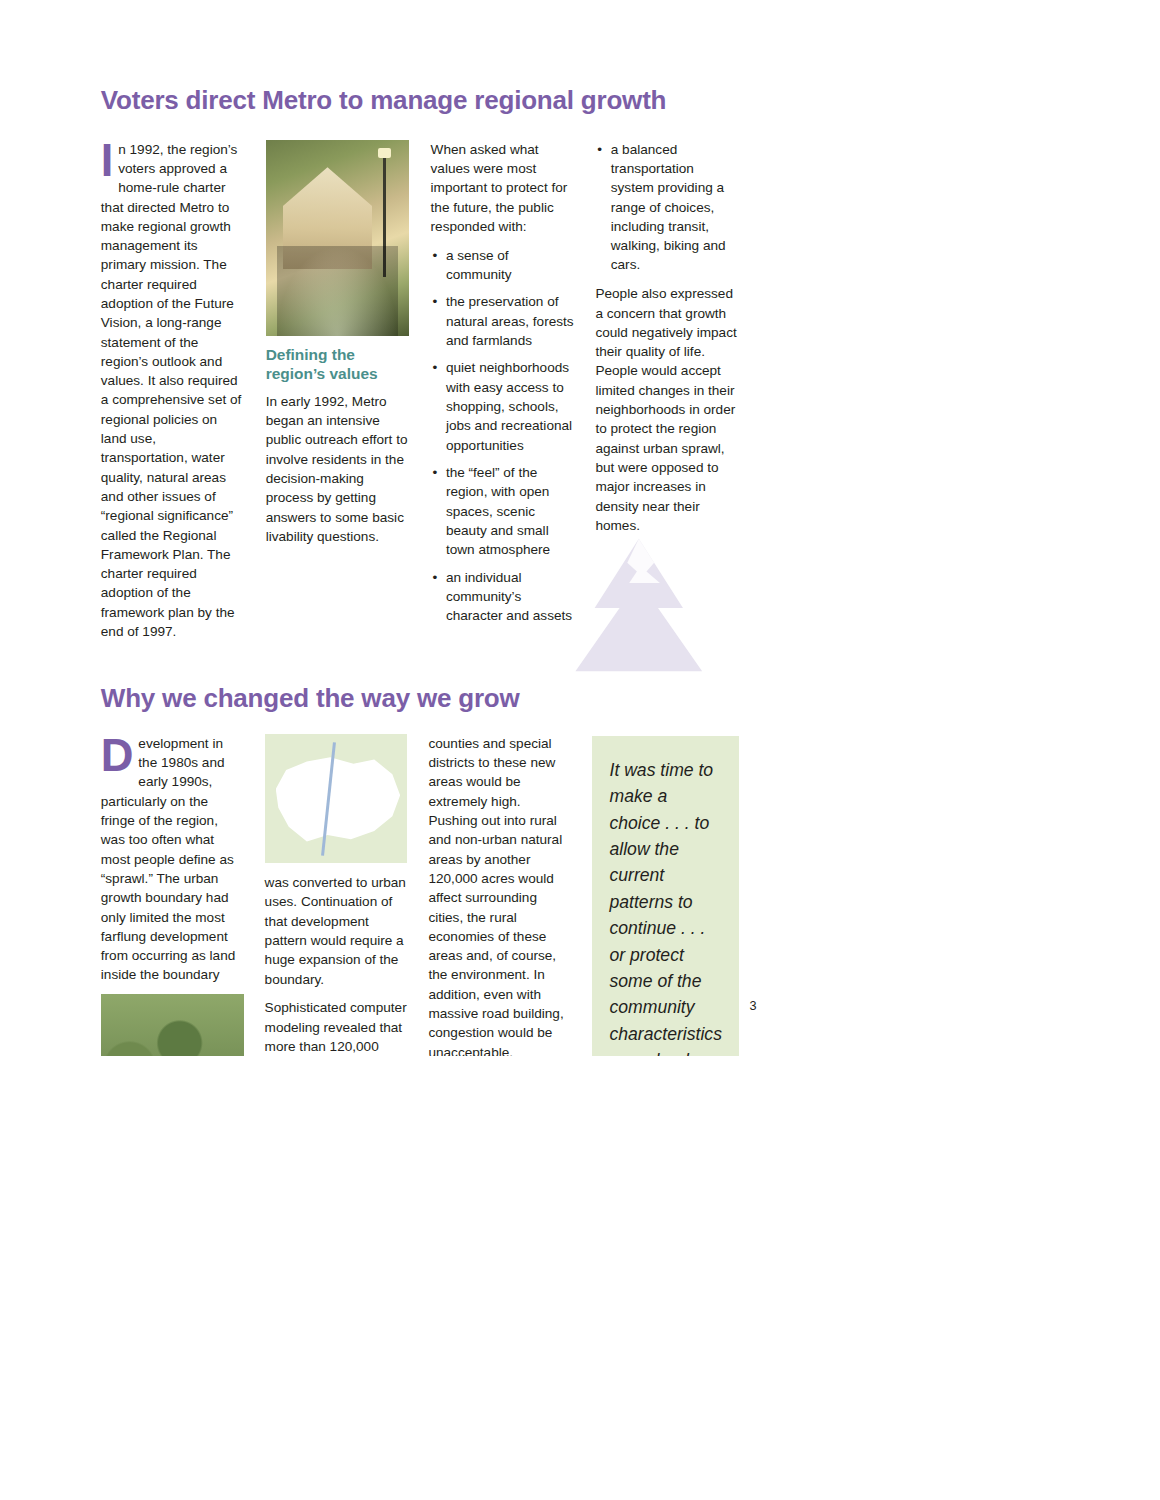Voters direct Metro to manage regional growth
In 1992, the region’s voters approved a home-rule charter that directed Metro to make regional growth management its primary mission. The charter required adoption of the Future Vision, a long-range statement of the region’s outlook and values. It also required a comprehensive set of regional policies on land use, transportation, water quality, natural areas and other issues of “regional significance” called the Regional Framework Plan. The charter required adoption of the framework plan by the end of 1997.
Defining the
region’s values
In early 1992, Metro began an intensive public outreach effort to involve residents in the decision-making process by getting answers to some basic livability questions.
When asked what values were most important to protect for the future, the public responded with:
a sense of community
the preservation of natural areas, forests and farmlands
quiet neighborhoods with easy access to shopping, schools, jobs and recreational opportunities
the “feel” of the region, with open spaces, scenic beauty and small town atmosphere
an individual community’s character and assets
a balanced transportation system providing a range of choices, including transit, walking, biking and cars.
People also expressed a concern that growth could negatively impact their quality of life. People would accept limited changes in their neighborhoods in order to protect the region against urban sprawl, but were opposed to major increases in density near their homes.
Why we changed the way we grow
Development in the 1980s and early 1990s, particularly on the fringe of the region, was too often what most people define as “sprawl.” The urban growth boundary had only limited the most farflung development from occurring as land inside the boundary
was converted to urban uses. Continuation of that development pattern would require a huge expansion of the boundary.
Sophisticated computer modeling revealed that more than 120,000 acres of additional land would be required to absorb growth within the boundary by the year 2040 if the population and land development trends continued in this pattern.
The costs to extend public services from local cities,
counties and special districts to these new areas would be extremely high. Pushing out into rural and non-urban natural areas by another 120,000 acres would affect surrounding cities, the rural economies of these areas and, of course, the environment. In addition, even with massive road building, congestion would be unacceptable.
It was time to make a choice. The region could expand the boundary to allow the current patterns to continue, or change how land was being used in order to protect some of the community characteristics we valued.
It was time to make a choice . . . to allow the current patterns to continue . . . or protect some of the community characteristics we valued.
3